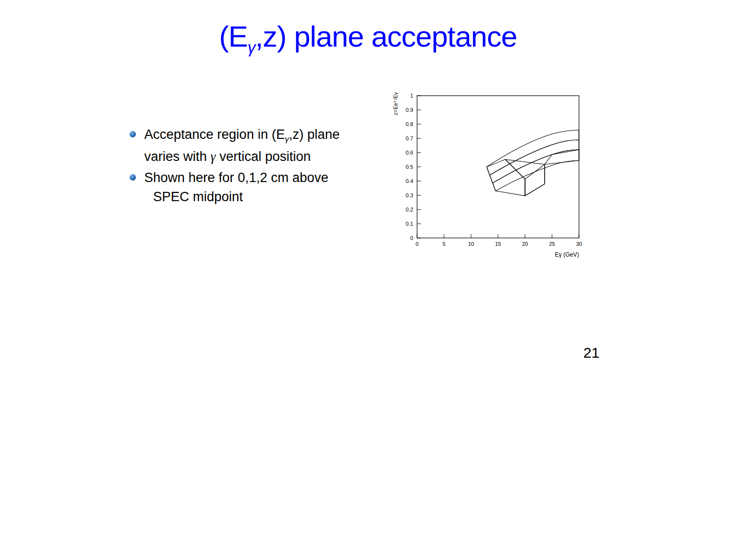(Eγ,z) plane acceptance
Acceptance region in (Eγ,z) plane
varies with γ vertical position
Shown here for 0,1,2 cm aboveSPEC midpoint
1 0.9 0.8 0.7 0.6 0.5 0.4 0.3 0.2 0.1 0 0 5 10 15 20 25 30 Eγ (GeV) z=Ee⁺/Eγ
21